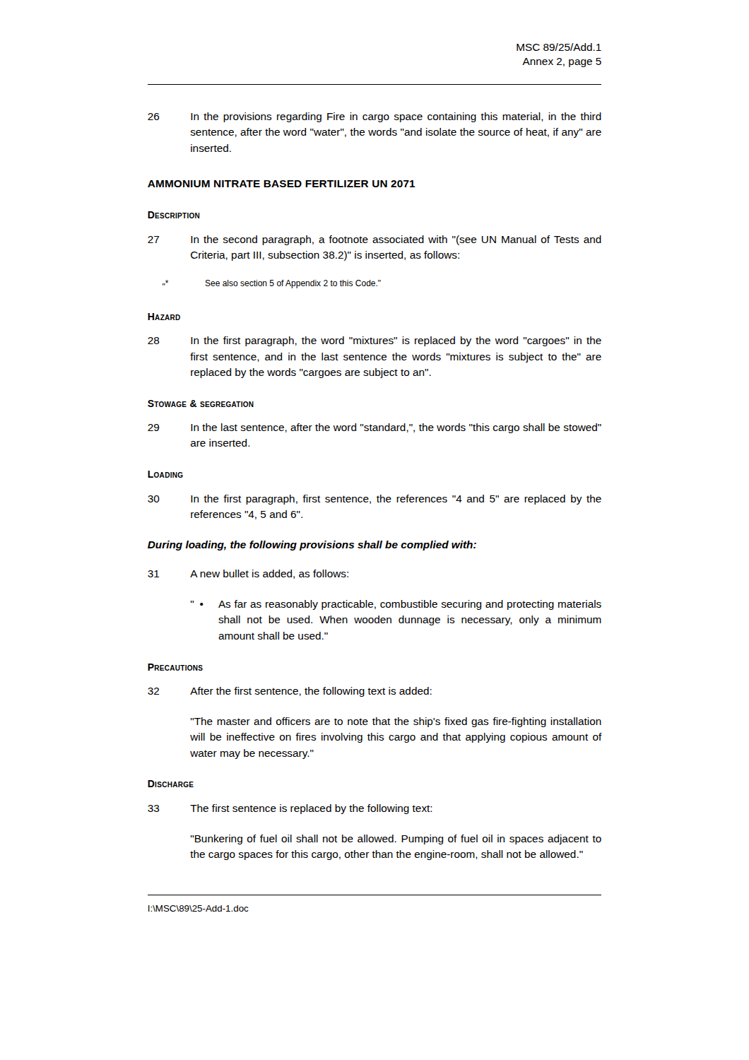MSC 89/25/Add.1 Annex 2, page 5
26
In the provisions regarding Fire in cargo space containing this material, in the third sentence, after the word "water", the words "and isolate the source of heat, if any" are inserted.
AMMONIUM NITRATE BASED FERTILIZER UN 2071
Description
27
In the second paragraph, a footnote associated with "(see UN Manual of Tests and Criteria, part III, subsection 38.2)" is inserted, as follows:
"*
See also section 5 of Appendix 2 to this Code."
Hazard
28
In the first paragraph, the word "mixtures" is replaced by the word "cargoes" in the first sentence, and in the last sentence the words "mixtures is subject to the" are replaced by the words "cargoes are subject to an".
Stowage & segregation
29
In the last sentence, after the word "standard,", the words "this cargo shall be stowed" are inserted.
Loading
30
In the first paragraph, first sentence, the references "4 and 5" are replaced by the references "4, 5 and 6".
During loading, the following provisions shall be complied with:
31
A new bullet is added, as follows:
"
•
As far as reasonably practicable, combustible securing and protecting materials shall not be used. When wooden dunnage is necessary, only a minimum amount shall be used."
Precautions
32
After the first sentence, the following text is added:
"The master and officers are to note that the ship's fixed gas fire-fighting installation will be ineffective on fires involving this cargo and that applying copious amount of water may be necessary."
Discharge
33
The first sentence is replaced by the following text:
"Bunkering of fuel oil shall not be allowed. Pumping of fuel oil in spaces adjacent to the cargo spaces for this cargo, other than the engine-room, shall not be allowed."
I:\MSC\89\25-Add-1.doc